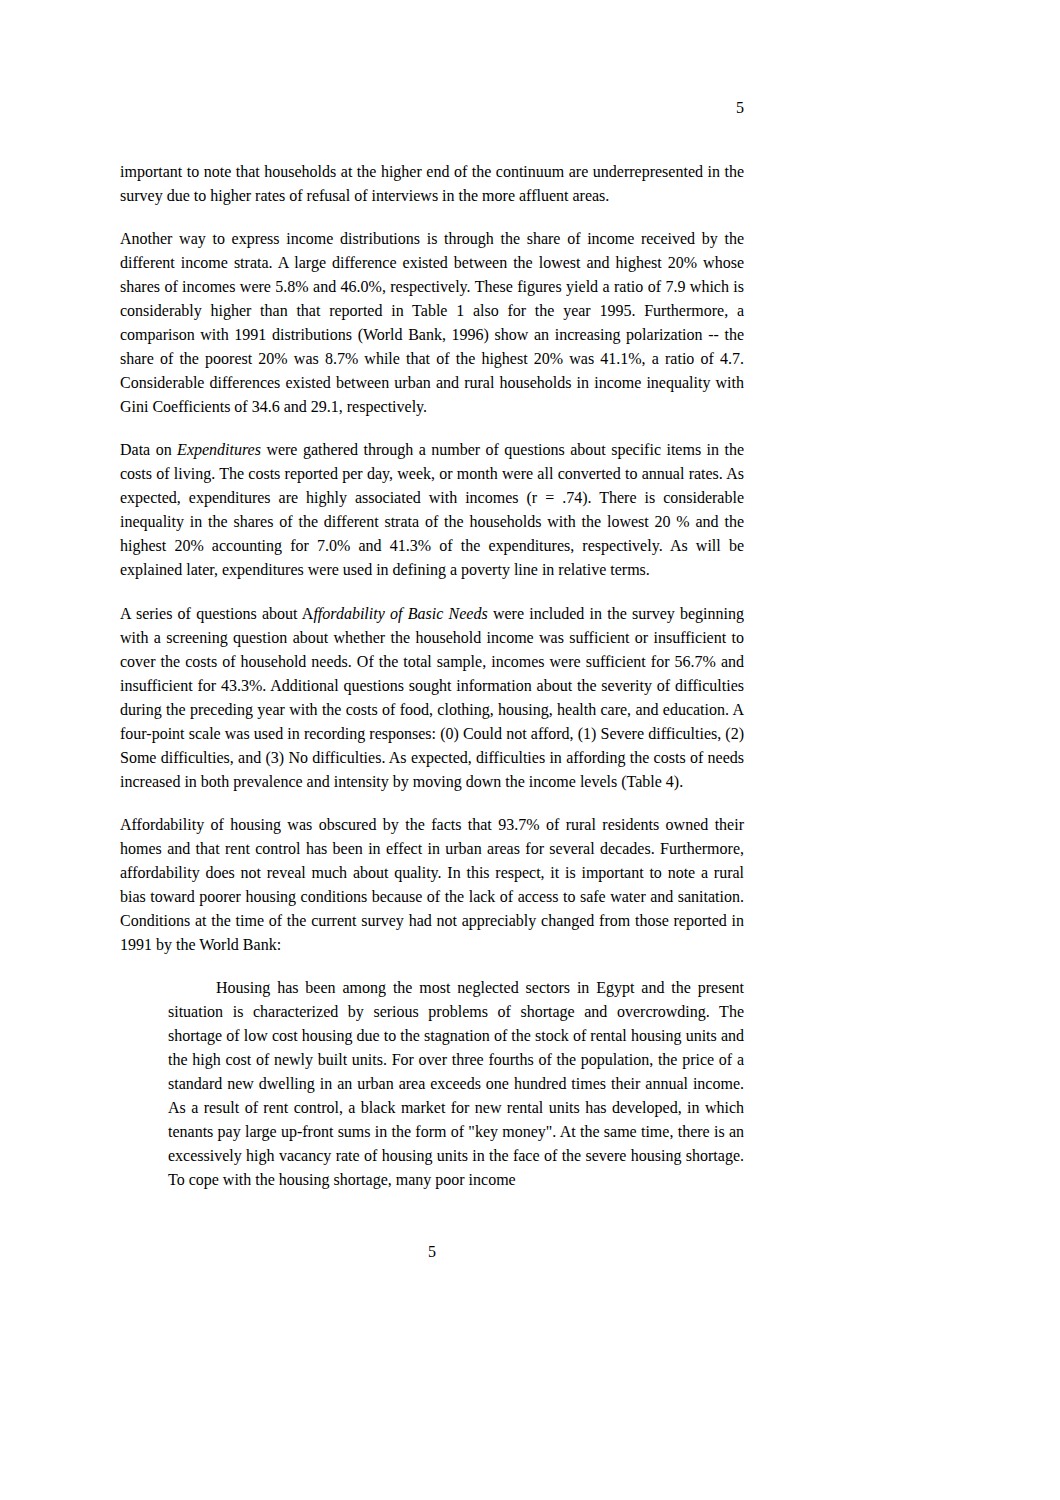5
important to note that households at the higher end of the continuum are underrepresented in the survey due to higher rates of refusal of interviews in the more affluent areas.
Another way to express income distributions is through the share of income received by the different income strata. A large difference existed between the lowest and highest 20% whose shares of incomes were 5.8% and 46.0%, respectively. These figures yield a ratio of 7.9 which is considerably higher than that reported in Table 1 also for the year 1995. Furthermore, a comparison with 1991 distributions (World Bank, 1996) show an increasing polarization -- the share of the poorest 20% was 8.7% while that of the highest 20% was 41.1%, a ratio of 4.7. Considerable differences existed between urban and rural households in income inequality with Gini Coefficients of 34.6 and 29.1, respectively.
Data on Expenditures were gathered through a number of questions about specific items in the costs of living. The costs reported per day, week, or month were all converted to annual rates. As expected, expenditures are highly associated with incomes (r = .74). There is considerable inequality in the shares of the different strata of the households with the lowest 20 % and the highest 20% accounting for 7.0% and 41.3% of the expenditures, respectively. As will be explained later, expenditures were used in defining a poverty line in relative terms.
A series of questions about Affordability of Basic Needs were included in the survey beginning with a screening question about whether the household income was sufficient or insufficient to cover the costs of household needs. Of the total sample, incomes were sufficient for 56.7% and insufficient for 43.3%. Additional questions sought information about the severity of difficulties during the preceding year with the costs of food, clothing, housing, health care, and education. A four-point scale was used in recording responses: (0) Could not afford, (1) Severe difficulties, (2) Some difficulties, and (3) No difficulties. As expected, difficulties in affording the costs of needs increased in both prevalence and intensity by moving down the income levels (Table 4).
Affordability of housing was obscured by the facts that 93.7% of rural residents owned their homes and that rent control has been in effect in urban areas for several decades. Furthermore, affordability does not reveal much about quality. In this respect, it is important to note a rural bias toward poorer housing conditions because of the lack of access to safe water and sanitation. Conditions at the time of the current survey had not appreciably changed from those reported in 1991 by the World Bank:
Housing has been among the most neglected sectors in Egypt and the present situation is characterized by serious problems of shortage and overcrowding. The shortage of low cost housing due to the stagnation of the stock of rental housing units and the high cost of newly built units. For over three fourths of the population, the price of a standard new dwelling in an urban area exceeds one hundred times their annual income. As a result of rent control, a black market for new rental units has developed, in which tenants pay large up-front sums in the form of "key money". At the same time, there is an excessively high vacancy rate of housing units in the face of the severe housing shortage. To cope with the housing shortage, many poor income
5